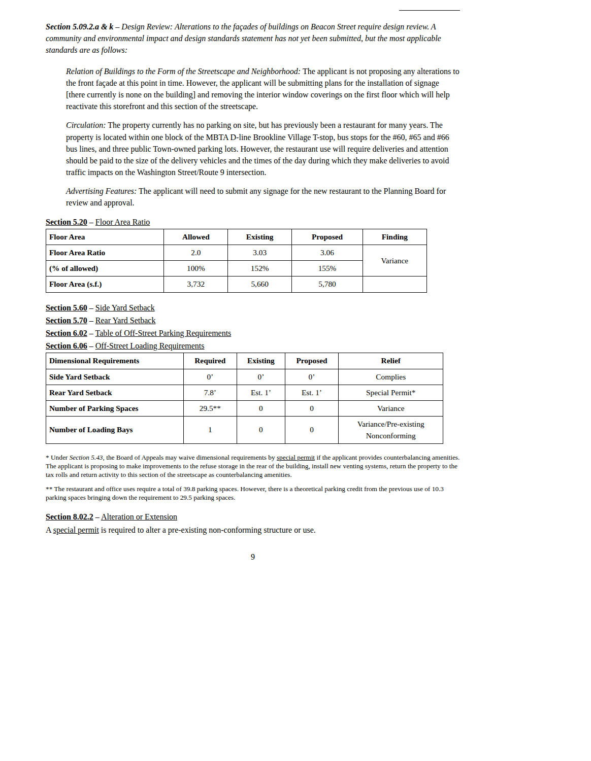Section 5.09.2.a & k – Design Review: Alterations to the façades of buildings on Beacon Street require design review. A community and environmental impact and design standards statement has not yet been submitted, but the most applicable standards are as follows:
Relation of Buildings to the Form of the Streetscape and Neighborhood: The applicant is not proposing any alterations to the front façade at this point in time. However, the applicant will be submitting plans for the installation of signage [there currently is none on the building] and removing the interior window coverings on the first floor which will help reactivate this storefront and this section of the streetscape.
Circulation: The property currently has no parking on site, but has previously been a restaurant for many years. The property is located within one block of the MBTA D-line Brookline Village T-stop, bus stops for the #60, #65 and #66 bus lines, and three public Town-owned parking lots. However, the restaurant use will require deliveries and attention should be paid to the size of the delivery vehicles and the times of the day during which they make deliveries to avoid traffic impacts on the Washington Street/Route 9 intersection.
Advertising Features: The applicant will need to submit any signage for the new restaurant to the Planning Board for review and approval.
Section 5.20 – Floor Area Ratio
| Floor Area | Allowed | Existing | Proposed | Finding |
| --- | --- | --- | --- | --- |
| Floor Area Ratio | 2.0 | 3.03 | 3.06 | Variance |
| (% of allowed) | 100% | 152% | 155% |
| Floor Area (s.f.) | 3,732 | 5,660 | 5,780 | |
Section 5.60 – Side Yard Setback
Section 5.70 – Rear Yard Setback
Section 6.02 – Table of Off-Street Parking Requirements
Section 6.06 – Off-Street Loading Requirements
| Dimensional Requirements | Required | Existing | Proposed | Relief |
| --- | --- | --- | --- | --- |
| Side Yard Setback | 0’ | 0’ | 0’ | Complies |
| Rear Yard Setback | 7.8’ | Est. 1’ | Est. 1’ | Special Permit* |
| Number of Parking Spaces | 29.5** | 0 | 0 | Variance |
| Number of Loading Bays | 1 | 0 | 0 | Variance/Pre-existing Nonconforming |
* Under Section 5.43, the Board of Appeals may waive dimensional requirements by special permit if the applicant provides counterbalancing amenities. The applicant is proposing to make improvements to the refuse storage in the rear of the building, install new venting systems, return the property to the tax rolls and return activity to this section of the streetscape as counterbalancing amenities.
** The restaurant and office uses require a total of 39.8 parking spaces. However, there is a theoretical parking credit from the previous use of 10.3 parking spaces bringing down the requirement to 29.5 parking spaces.
Section 8.02.2 – Alteration or Extension
A special permit is required to alter a pre-existing non-conforming structure or use.
9